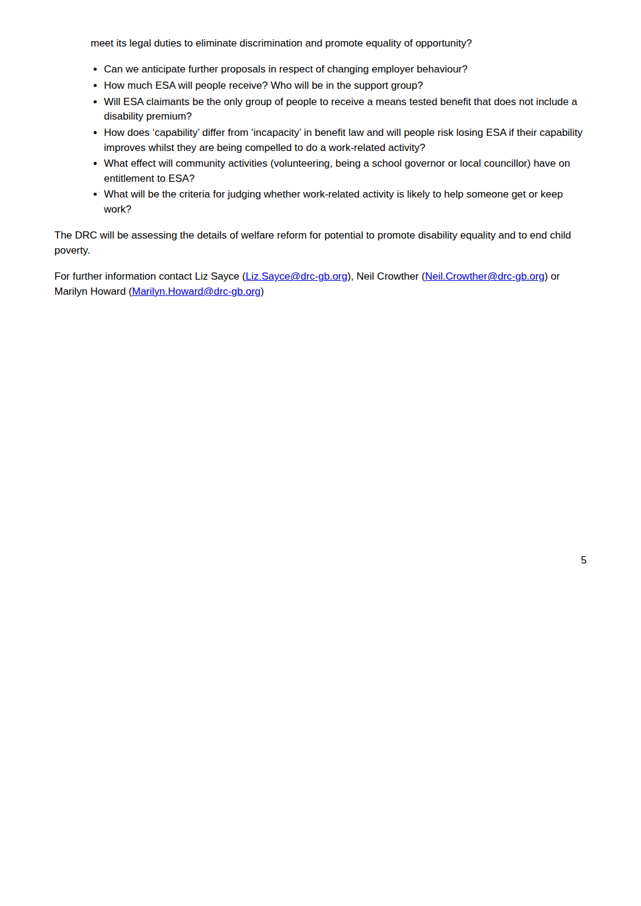meet its legal duties to eliminate discrimination and promote equality of opportunity?
Can we anticipate further proposals in respect of changing employer behaviour?
How much ESA will people receive? Who will be in the support group?
Will ESA claimants be the only group of people to receive a means tested benefit that does not include a disability premium?
How does ‘capability’ differ from ‘incapacity’ in benefit law and will people risk losing ESA if their capability improves whilst they are being compelled to do a work-related activity?
What effect will community activities (volunteering, being a school governor or local councillor) have on entitlement to ESA?
What will be the criteria for judging whether work-related activity is likely to help someone get or keep work?
The DRC will be assessing the details of welfare reform for potential to promote disability equality and to end child poverty.
For further information contact Liz Sayce (Liz.Sayce@drc-gb.org), Neil Crowther (Neil.Crowther@drc-gb.org) or Marilyn Howard (Marilyn.Howard@drc-gb.org)
5